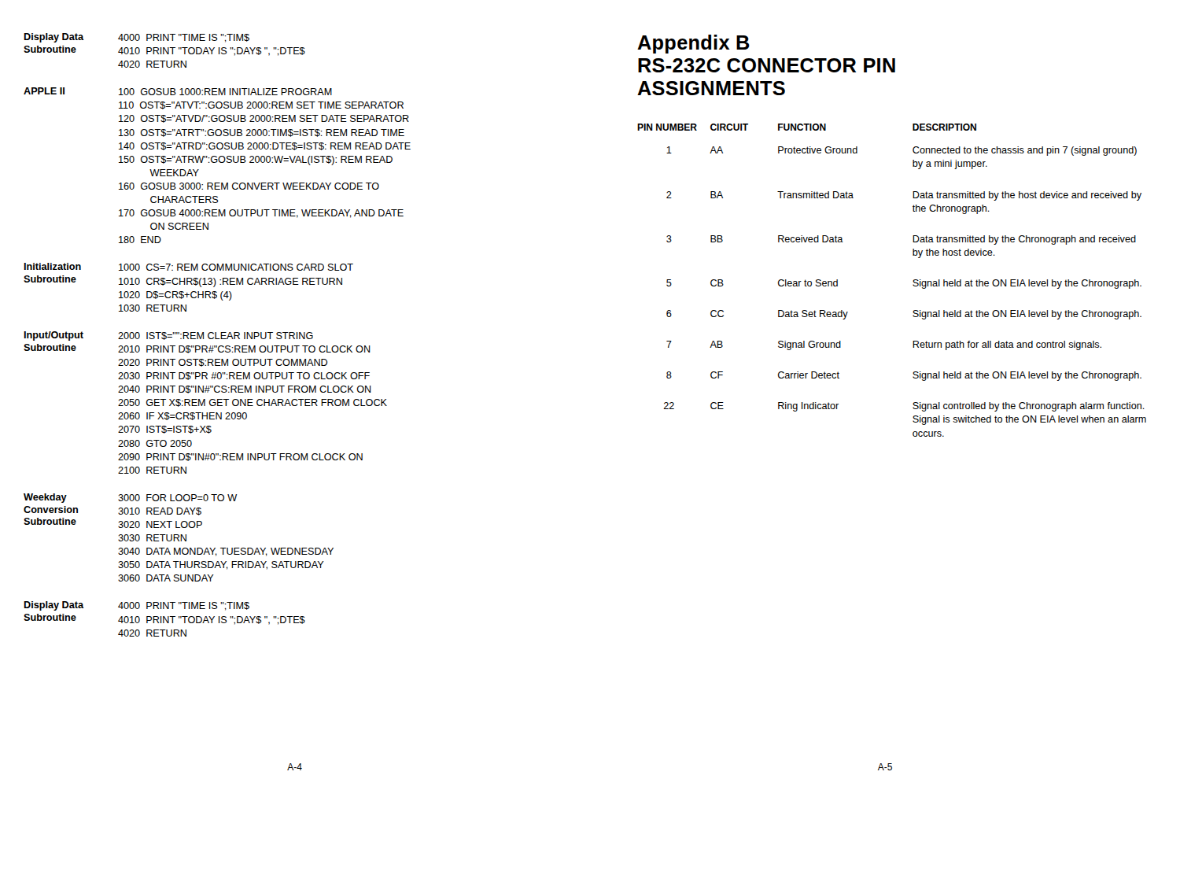Display Data
Subroutine
4000 PRINT "TIME IS ";TIM$ 4010 PRINT "TODAY IS ";DAY$ ", ";DTE$ 4020 RETURN
APPLE II
100 GOSUB 1000:REM INITIALIZE PROGRAM 110 OST$="ATVT:":GOSUB 2000:REM SET TIME SEPARATOR 120 OST$="ATVD/":GOSUB 2000:REM SET DATE SEPARATOR 130 OST$="ATRT":GOSUB 2000:TIM$=IST$: REM READ TIME 140 OST$="ATRD":GOSUB 2000:DTE$=IST$: REM READ DATE 150 OST$="ATRW":GOSUB 2000:W=VAL(IST$): REM READ WEEKDAY 160 GOSUB 3000: REM CONVERT WEEKDAY CODE TO CHARACTERS 170 GOSUB 4000:REM OUTPUT TIME, WEEKDAY, AND DATE ON SCREEN 180 END
Initialization
Subroutine
1000 CS=7: REM COMMUNICATIONS CARD SLOT 1010 CR$=CHR$(13) :REM CARRIAGE RETURN 1020 D$=CR$+CHR$ (4) 1030 RETURN
Input/Output
Subroutine
2000 IST$="":REM CLEAR INPUT STRING 2010 PRINT D$"PR#"CS:REM OUTPUT TO CLOCK ON 2020 PRINT OST$:REM OUTPUT COMMAND 2030 PRINT D$"PR #0":REM OUTPUT TO CLOCK OFF 2040 PRINT D$"IN#"CS:REM INPUT FROM CLOCK ON 2050 GET X$:REM GET ONE CHARACTER FROM CLOCK 2060 IF X$=CR$THEN 2090 2070 IST$=IST$+X$ 2080 GTO 2050 2090 PRINT D$"IN#0":REM INPUT FROM CLOCK ON 2100 RETURN
Weekday
Conversion
Subroutine
3000 FOR LOOP=0 TO W 3010 READ DAY$ 3020 NEXT LOOP 3030 RETURN 3040 DATA MONDAY, TUESDAY, WEDNESDAY 3050 DATA THURSDAY, FRIDAY, SATURDAY 3060 DATA SUNDAY
Display Data
Subroutine
4000 PRINT "TIME IS ";TIM$ 4010 PRINT "TODAY IS ";DAY$ ", ";DTE$ 4020 RETURN
A-4
Appendix B
RS-232C CONNECTOR PIN
ASSIGNMENTS
| PIN NUMBER | CIRCUIT | FUNCTION | DESCRIPTION |
| --- | --- | --- | --- |
| 1 | AA | Protective Ground | Connected to the chassis and pin 7 (signal ground) by a mini jumper. |
| 2 | BA | Transmitted Data | Data transmitted by the host device and received by the Chronograph. |
| 3 | BB | Received Data | Data transmitted by the Chronograph and received by the host device. |
| 5 | CB | Clear to Send | Signal held at the ON EIA level by the Chronograph. |
| 6 | CC | Data Set Ready | Signal held at the ON EIA level by the Chronograph. |
| 7 | AB | Signal Ground | Return path for all data and control signals. |
| 8 | CF | Carrier Detect | Signal held at the ON EIA level by the Chronograph. |
| 22 | CE | Ring Indicator | Signal controlled by the Chronograph alarm function. Signal is switched to the ON EIA level when an alarm occurs. |
A-5